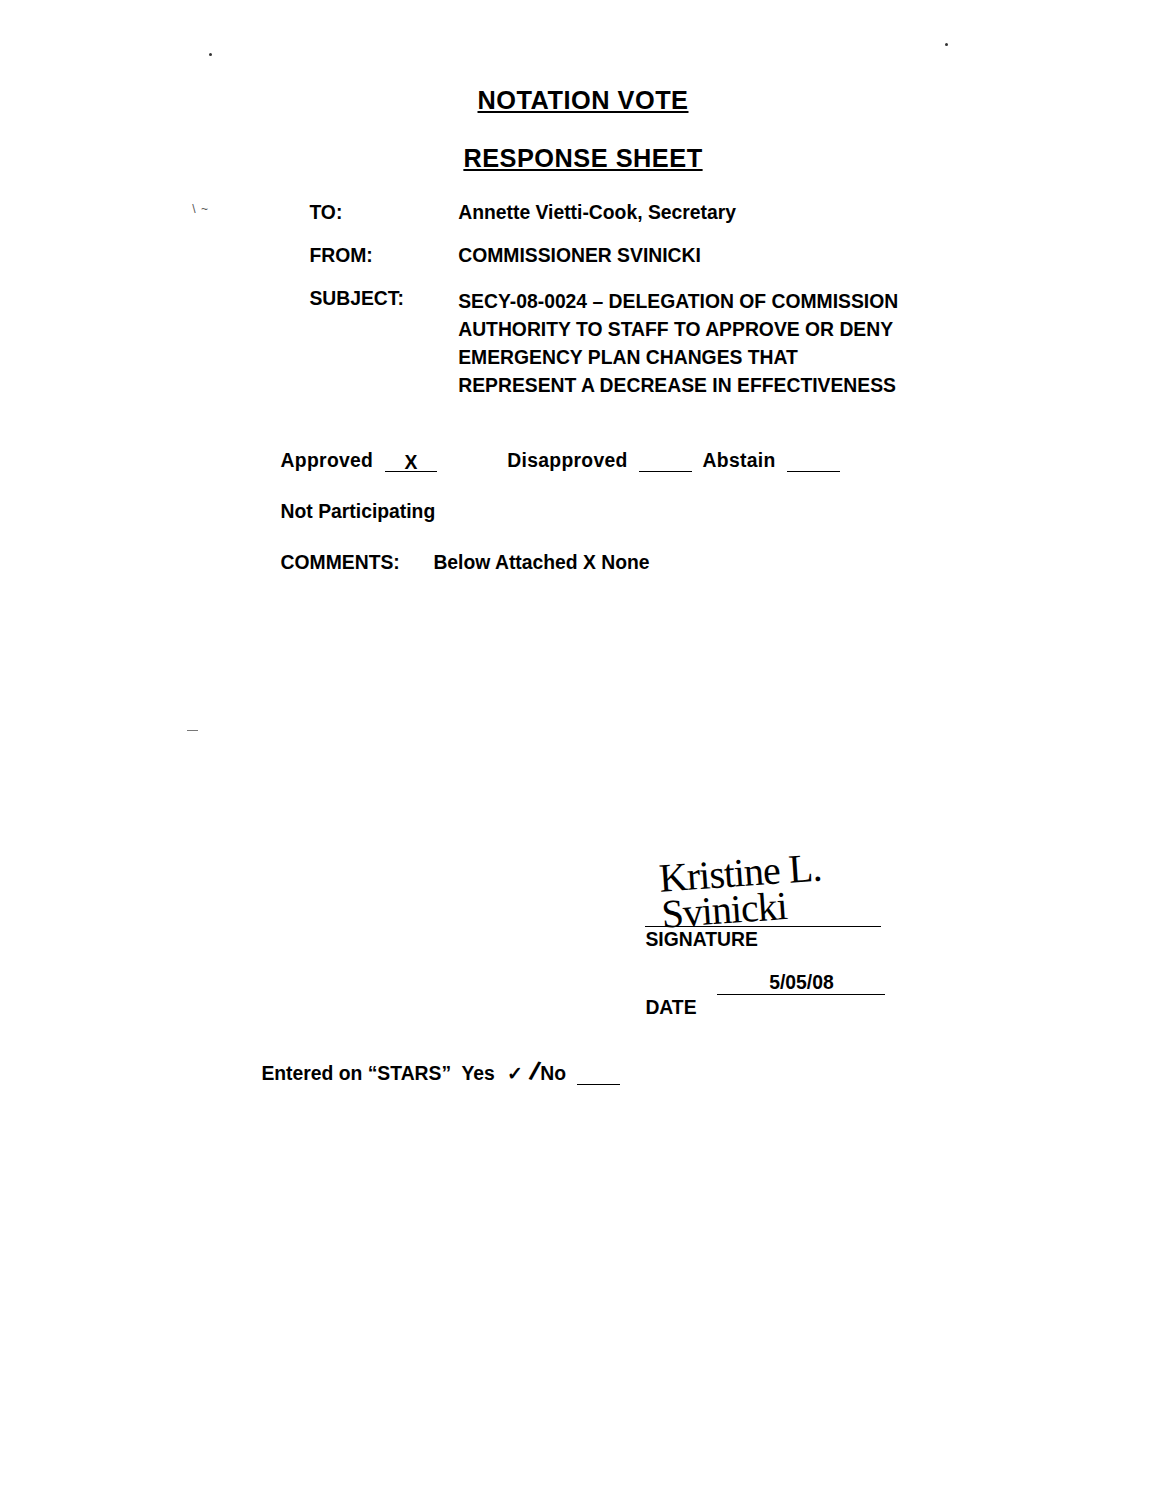\ ~
NOTATION VOTE
RESPONSE SHEET
| TO: | Annette Vietti-Cook, Secretary |
| FROM: | COMMISSIONER SVINICKI |
| SUBJECT: | SECY-08-0024 – DELEGATION OF COMMISSION AUTHORITY TO STAFF TO APPROVE OR DENY EMERGENCY PLAN CHANGES THAT REPRESENT A DECREASE IN EFFECTIVENESS |
Approved X Disapproved Abstain
Not Participating
COMMENTS: Below Attached X None
Kristine L. Svinicki
SIGNATURE
5/05/08
DATE
Entered on “STARS” Yes ✓/No